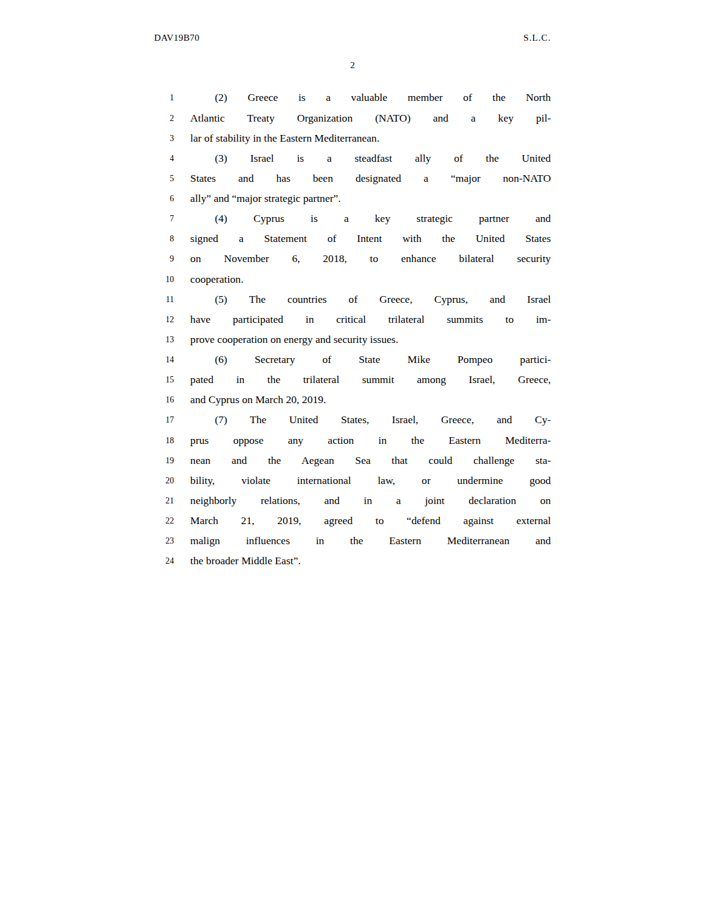DAV19B70 S.L.C.
2
(2) Greece is a valuable member of the North
Atlantic Treaty Organization (NATO) and a key pil-
lar of stability in the Eastern Mediterranean.
(3) Israel is a steadfast ally of the United
States and has been designated a “major non-NATO
ally” and “major strategic partner”.
(4) Cyprus is a key strategic partner and
signed a Statement of Intent with the United States
on November 6, 2018, to enhance bilateral security
cooperation.
(5) The countries of Greece, Cyprus, and Israel
have participated in critical trilateral summits to im-
prove cooperation on energy and security issues.
(6) Secretary of State Mike Pompeo partici-
pated in the trilateral summit among Israel, Greece,
and Cyprus on March 20, 2019.
(7) The United States, Israel, Greece, and Cy-
prus oppose any action in the Eastern Mediterra-
nean and the Aegean Sea that could challenge sta-
bility, violate international law, or undermine good
neighborly relations, and in a joint declaration on
March 21, 2019, agreed to “defend against external
malign influences in the Eastern Mediterranean and
the broader Middle East”.